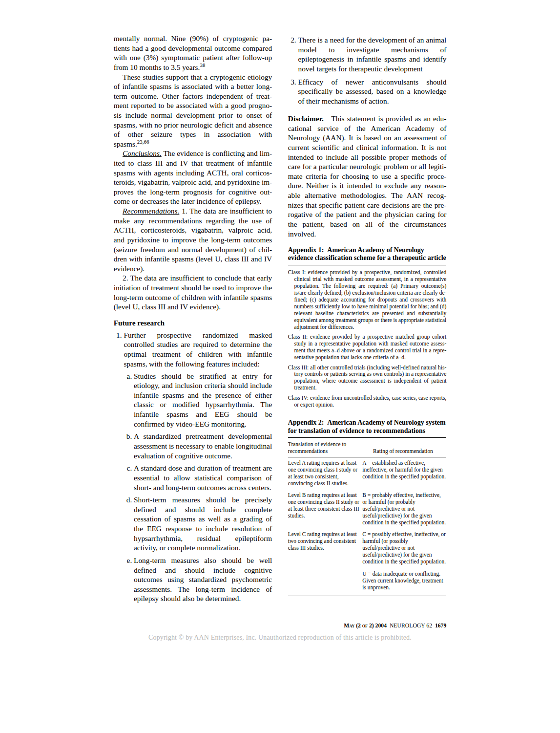mentally normal. Nine (90%) of cryptogenic patients had a good developmental outcome compared with one (3%) symptomatic patient after follow-up from 10 months to 3.5 years.38
These studies support that a cryptogenic etiology of infantile spasms is associated with a better long-term outcome. Other factors independent of treatment reported to be associated with a good prognosis include normal development prior to onset of spasms, with no prior neurologic deficit and absence of other seizure types in association with spasms.23,66
Conclusions. The evidence is conflicting and limited to class III and IV that treatment of infantile spasms with agents including ACTH, oral corticosteroids, vigabatrin, valproic acid, and pyridoxine improves the long-term prognosis for cognitive outcome or decreases the later incidence of epilepsy.
Recommendations. 1. The data are insufficient to make any recommendations regarding the use of ACTH, corticosteroids, vigabatrin, valproic acid, and pyridoxine to improve the long-term outcomes (seizure freedom and normal development) of children with infantile spasms (level U, class III and IV evidence).
2. The data are insufficient to conclude that early initiation of treatment should be used to improve the long-term outcome of children with infantile spasms (level U, class III and IV evidence).
Future research
Further prospective randomized masked controlled studies are required to determine the optimal treatment of children with infantile spasms, with the following features included:
Studies should be stratified at entry for etiology, and inclusion criteria should include infantile spasms and the presence of either classic or modified hypsarrhythmia. The infantile spasms and EEG should be confirmed by video-EEG monitoring.
A standardized pretreatment developmental assessment is necessary to enable longitudinal evaluation of cognitive outcome.
A standard dose and duration of treatment are essential to allow statistical comparison of short- and long-term outcomes across centers.
Short-term measures should be precisely defined and should include complete cessation of spasms as well as a grading of the EEG response to include resolution of hypsarrhythmia, residual epileptiform activity, or complete normalization.
Long-term measures also should be well defined and should include cognitive outcomes using standardized psychometric assessments. The long-term incidence of epilepsy should also be determined.
There is a need for the development of an animal model to investigate mechanisms of epileptogenesis in infantile spasms and identify novel targets for therapeutic development
Efficacy of newer anticonvulsants should specifically be assessed, based on a knowledge of their mechanisms of action.
Disclaimer. This statement is provided as an educational service of the American Academy of Neurology (AAN). It is based on an assessment of current scientific and clinical information. It is not intended to include all possible proper methods of care for a particular neurologic problem or all legitimate criteria for choosing to use a specific procedure. Neither is it intended to exclude any reasonable alternative methodologies. The AAN recognizes that specific patient care decisions are the prerogative of the patient and the physician caring for the patient, based on all of the circumstances involved.
Appendix 1: American Academy of Neurology evidence classification scheme for a therapeutic article
Class I: evidence provided by a prospective, randomized, controlled clinical trial with masked outcome assessment, in a representative population. The following are required: (a) Primary outcome(s) is/are clearly defined; (b) exclusion/inclusion criteria are clearly defined; (c) adequate accounting for dropouts and crossovers with numbers sufficiently low to have minimal potential for bias; and (d) relevant baseline characteristics are presented and substantially equivalent among treatment groups or there is appropriate statistical adjustment for differences.
Class II: evidence provided by a prospective matched group cohort study in a representative population with masked outcome assessment that meets a–d above or a randomized control trial in a representative population that lacks one criteria of a–d.
Class III: all other controlled trials (including well-defined natural history controls or patients serving as own controls) in a representative population, where outcome assessment is independent of patient treatment.
Class IV: evidence from uncontrolled studies, case series, case reports, or expert opinion.
Appendix 2: American Academy of Neurology system for translation of evidence to recommendations
| Translation of evidence to recommendations | Rating of recommendation |
| --- | --- |
| Level A rating requires at least one convincing class I study or at least two consistent, convincing class II studies. | A = established as effective, ineffective, or harmful for the given condition in the specified population. |
| Level B rating requires at least one convincing class II study or at least three consistent class III studies. | B = probably effective, ineffective, or harmful (or probably useful/predictive or not useful/predictive) for the given condition in the specified population. |
| Level C rating requires at least two convincing and consistent class III studies. | C = possibly effective, ineffective, or harmful (or possibly useful/predictive or not useful/predictive) for the given condition in the specified population. |
| | U = data inadequate or conflicting. Given current knowledge, treatment is unproven. |
May (2 of 2) 2004 NEUROLOGY 62 1679
Copyright © by AAN Enterprises, Inc. Unauthorized reproduction of this article is prohibited.